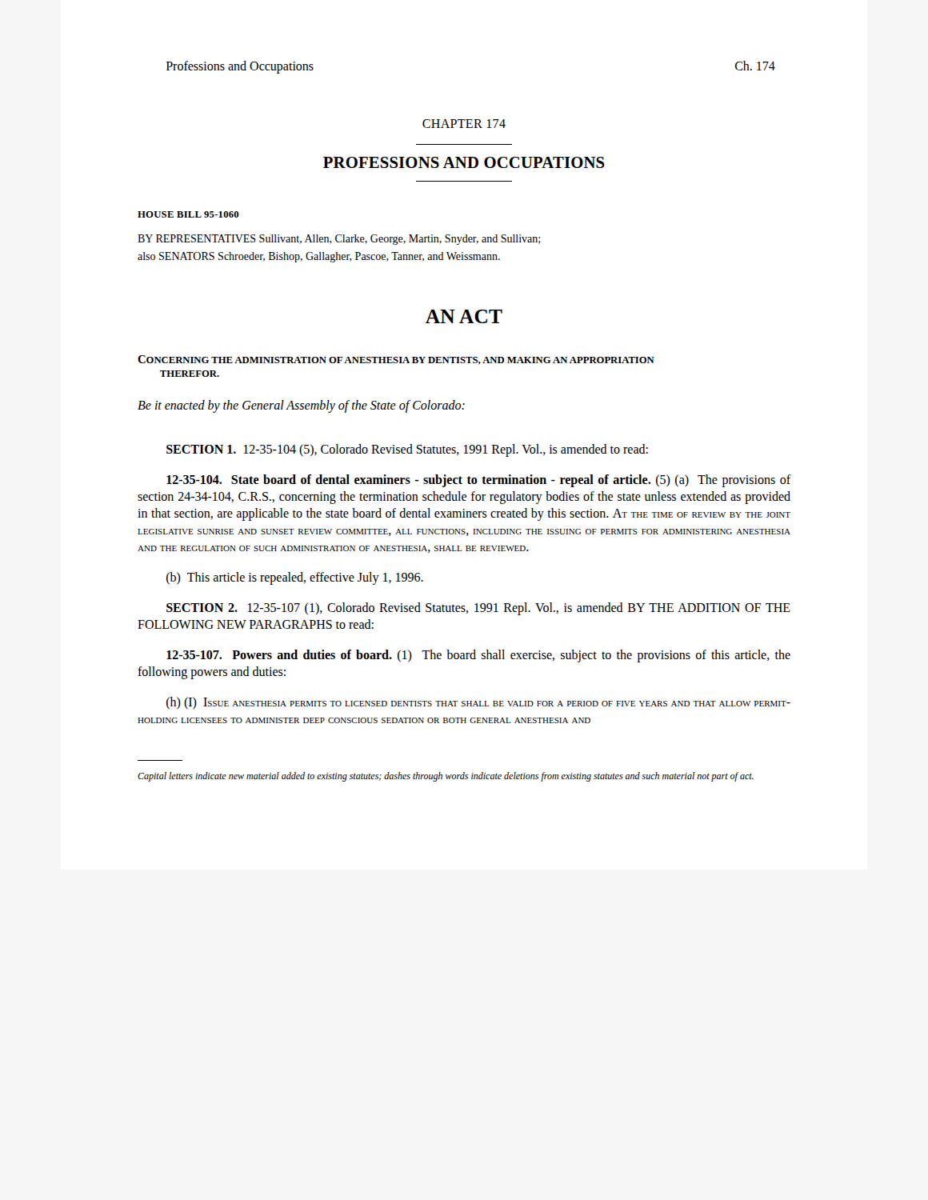Professions and Occupations Ch. 174
CHAPTER 174
Professions and Occupations
HOUSE BILL 95-1060
BY REPRESENTATIVES Sullivant, Allen, Clarke, George, Martin, Snyder, and Sullivan;
also SENATORS Schroeder, Bishop, Gallagher, Pascoe, Tanner, and Weissmann.
AN ACT
CONCERNING THE ADMINISTRATION OF ANESTHESIA BY DENTISTS, AND MAKING AN APPROPRIATIONTHEREFOR.
Be it enacted by the General Assembly of the State of Colorado:
SECTION 1. 12-35-104 (5), Colorado Revised Statutes, 1991 Repl. Vol., is amended to read:
12-35-104. State board of dental examiners - subject to termination - repeal of article. (5) (a) The provisions of section 24-34-104, C.R.S., concerning the termination schedule for regulatory bodies of the state unless extended as provided in that section, are applicable to the state board of dental examiners created by this section. At the time of review by the joint legislative sunrise and sunset review committee, all functions, including the issuing of permits for administering anesthesia and the regulation of such administration of anesthesia, shall be reviewed.
(b) This article is repealed, effective July 1, 1996.
SECTION 2. 12-35-107 (1), Colorado Revised Statutes, 1991 Repl. Vol., is amended BY THE ADDITION OF THE FOLLOWING NEW PARAGRAPHS to read:
12-35-107. Powers and duties of board. (1) The board shall exercise, subject to the provisions of this article, the following powers and duties:
(h) (I) Issue anesthesia permits to licensed dentists that shall be valid for a period of five years and that allow permit-holding licensees to administer deep conscious sedation or both general anesthesia and
Capital letters indicate new material added to existing statutes; dashes through words indicate deletions from existing statutes and such material not part of act.